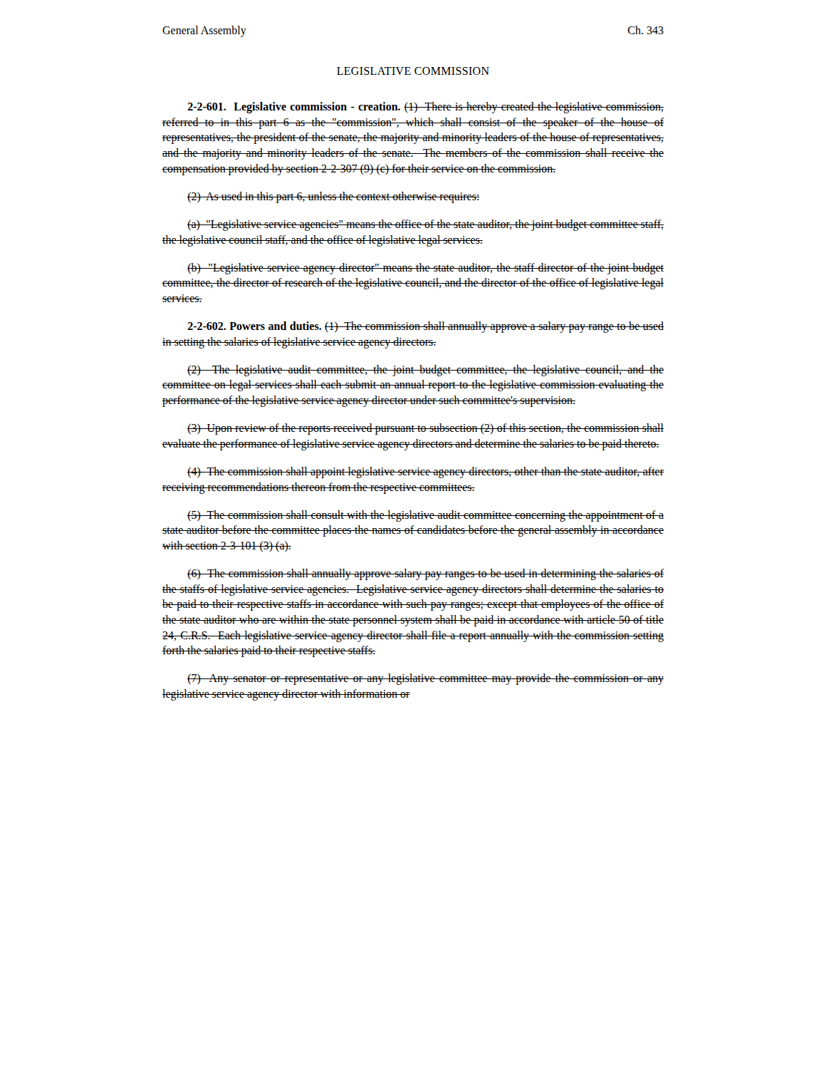General Assembly
Ch. 343
LEGISLATIVE COMMISSION
2-2-601. Legislative commission - creation. (1) There is hereby created the legislative commission, referred to in this part 6 as the "commission", which shall consist of the speaker of the house of representatives, the president of the senate, the majority and minority leaders of the house of representatives, and the majority and minority leaders of the senate. The members of the commission shall receive the compensation provided by section 2-2-307 (9) (c) for their service on the commission.
(2) As used in this part 6, unless the context otherwise requires:
(a) "Legislative service agencies" means the office of the state auditor, the joint budget committee staff, the legislative council staff, and the office of legislative legal services.
(b) "Legislative service agency director" means the state auditor, the staff director of the joint budget committee, the director of research of the legislative council, and the director of the office of legislative legal services.
2-2-602. Powers and duties. (1) The commission shall annually approve a salary pay range to be used in setting the salaries of legislative service agency directors.
(2) The legislative audit committee, the joint budget committee, the legislative council, and the committee on legal services shall each submit an annual report to the legislative commission evaluating the performance of the legislative service agency director under such committee's supervision.
(3) Upon review of the reports received pursuant to subsection (2) of this section, the commission shall evaluate the performance of legislative service agency directors and determine the salaries to be paid thereto.
(4) The commission shall appoint legislative service agency directors, other than the state auditor, after receiving recommendations thereon from the respective committees.
(5) The commission shall consult with the legislative audit committee concerning the appointment of a state auditor before the committee places the names of candidates before the general assembly in accordance with section 2-3-101 (3) (a).
(6) The commission shall annually approve salary pay ranges to be used in determining the salaries of the staffs of legislative service agencies. Legislative service agency directors shall determine the salaries to be paid to their respective staffs in accordance with such pay ranges; except that employees of the office of the state auditor who are within the state personnel system shall be paid in accordance with article 50 of title 24, C.R.S. Each legislative service agency director shall file a report annually with the commission setting forth the salaries paid to their respective staffs.
(7) Any senator or representative or any legislative committee may provide the commission or any legislative service agency director with information or